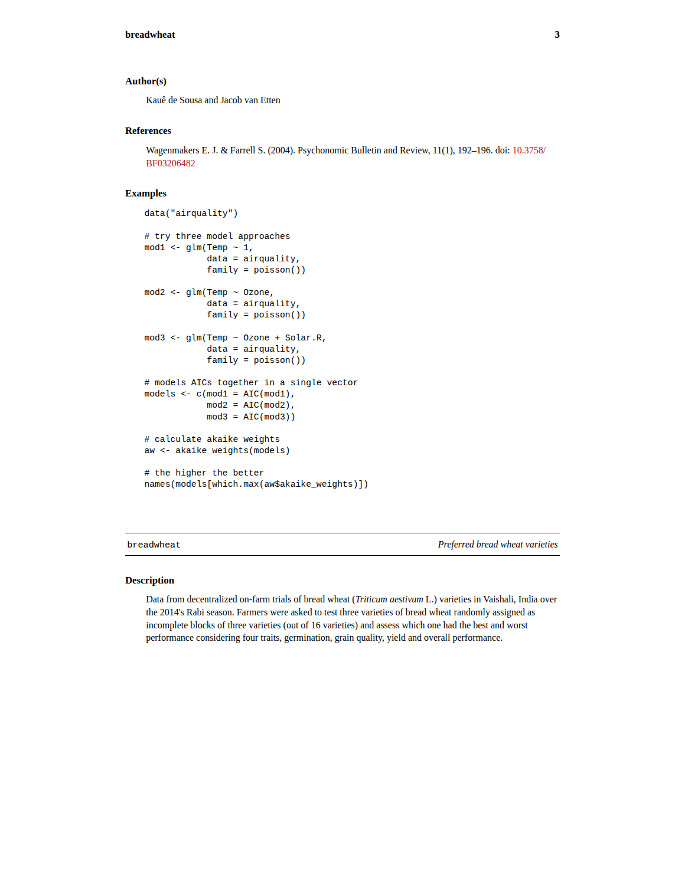breadwheat 3
Author(s)
Kauê de Sousa and Jacob van Etten
References
Wagenmakers E. J. & Farrell S. (2004). Psychonomic Bulletin and Review, 11(1), 192–196. doi: 10.3758/
BF03206482
Examples
data("airquality")

# try three model approaches
mod1 <- glm(Temp ~ 1,
            data = airquality,
            family = poisson())

mod2 <- glm(Temp ~ Ozone,
            data = airquality,
            family = poisson())

mod3 <- glm(Temp ~ Ozone + Solar.R,
            data = airquality,
            family = poisson())

# models AICs together in a single vector
models <- c(mod1 = AIC(mod1),
            mod2 = AIC(mod2),
            mod3 = AIC(mod3))

# calculate akaike weights
aw <- akaike_weights(models)

# the higher the better
names(models[which.max(aw$akaike_weights)])
breadwheat Preferred bread wheat varieties
Description
Data from decentralized on-farm trials of bread wheat (Triticum aestivum L.) varieties in Vaishali, India over the 2014's Rabi season. Farmers were asked to test three varieties of bread wheat randomly assigned as incomplete blocks of three varieties (out of 16 varieties) and assess which one had the best and worst performance considering four traits, germination, grain quality, yield and overall performance.